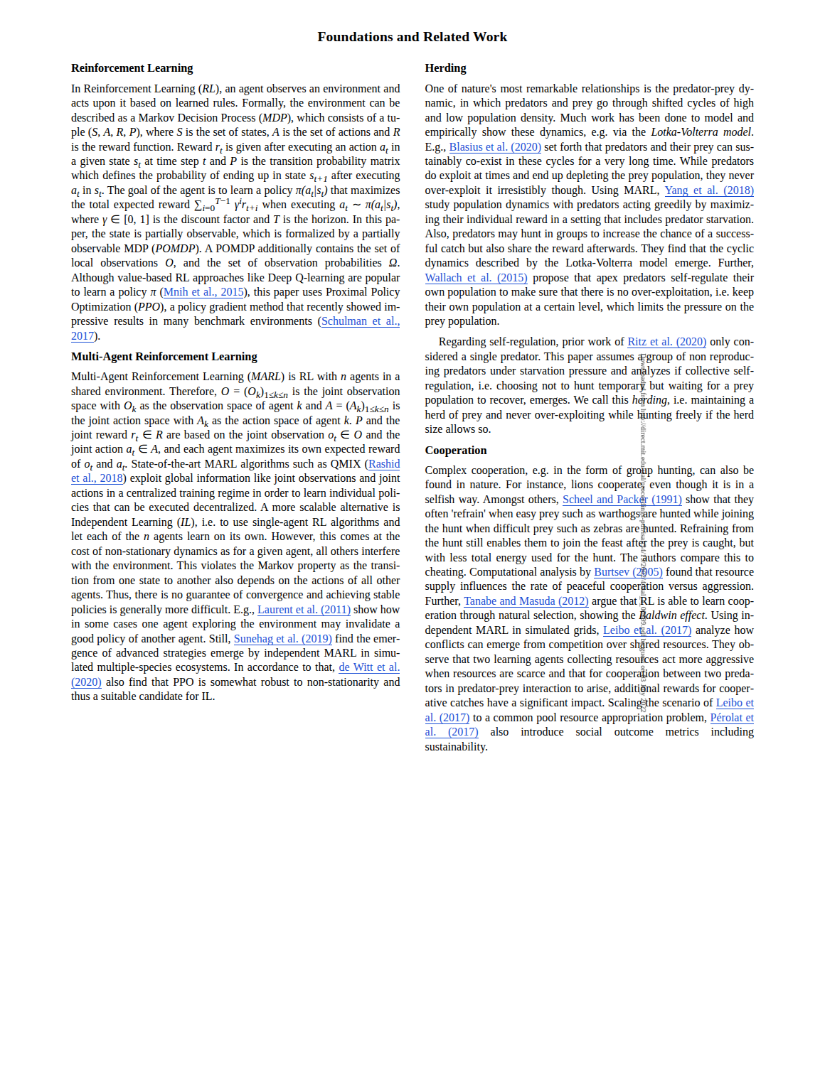Downloaded from http://direct.mit.edu/isal/proceedings-pdf/isal/34/19/2002/4/isal_a_00399.pdf by guest on 03 July 2022
Foundations and Related Work
Reinforcement Learning
In Reinforcement Learning (RL), an agent observes an environment and acts upon it based on learned rules. Formally, the environment can be described as a Markov Decision Process (MDP), which consists of a tuple (S, A, R, P), where S is the set of states, A is the set of actions and R is the reward function. Reward rt is given after executing an action at in a given state st at time step t and P is the transition probability matrix which defines the probability of ending up in state st+1 after executing at in st. The goal of the agent is to learn a policy π(at|st) that maximizes the total expected reward ∑i=0T−1 γirt+i when executing at ∼ π(at|st), where γ ∈ [0, 1] is the discount factor and T is the horizon. In this paper, the state is partially observable, which is formalized by a partially observable MDP (POMDP). A POMDP additionally contains the set of local observations O, and the set of observation probabilities Ω. Although value-based RL approaches like Deep Q-learning are popular to learn a policy π (Mnih et al., 2015), this paper uses Proximal Policy Optimization (PPO), a policy gradient method that recently showed impressive results in many benchmark environments (Schulman et al., 2017).
Multi-Agent Reinforcement Learning
Multi-Agent Reinforcement Learning (MARL) is RL with n agents in a shared environment. Therefore, O = (Ok)1≤k≤n is the joint observation space with Ok as the observation space of agent k and A = (Ak)1≤k≤n is the joint action space with Ak as the action space of agent k. P and the joint reward rt ∈ R are based on the joint observation ot ∈ O and the joint action at ∈ A, and each agent maximizes its own expected reward of ot and at. State-of-the-art MARL algorithms such as QMIX (Rashid et al., 2018) exploit global information like joint observations and joint actions in a centralized training regime in order to learn individual policies that can be executed decentralized. A more scalable alternative is Independent Learning (IL), i.e. to use single-agent RL algorithms and let each of the n agents learn on its own. However, this comes at the cost of non-stationary dynamics as for a given agent, all others interfere with the environment. This violates the Markov property as the transition from one state to another also depends on the actions of all other agents. Thus, there is no guarantee of convergence and achieving stable policies is generally more difficult. E.g., Laurent et al. (2011) show how in some cases one agent exploring the environment may invalidate a good policy of another agent. Still, Sunehag et al. (2019) find the emergence of advanced strategies emerge by independent MARL in simulated multiple-species ecosystems. In accordance to that, de Witt et al. (2020) also find that PPO is somewhat robust to non-stationarity and thus a suitable candidate for IL.
Herding
One of nature's most remarkable relationships is the predator-prey dynamic, in which predators and prey go through shifted cycles of high and low population density. Much work has been done to model and empirically show these dynamics, e.g. via the Lotka-Volterra model. E.g., Blasius et al. (2020) set forth that predators and their prey can sustainably co-exist in these cycles for a very long time. While predators do exploit at times and end up depleting the prey population, they never over-exploit it irresistibly though. Using MARL, Yang et al. (2018) study population dynamics with predators acting greedily by maximizing their individual reward in a setting that includes predator starvation. Also, predators may hunt in groups to increase the chance of a successful catch but also share the reward afterwards. They find that the cyclic dynamics described by the Lotka-Volterra model emerge. Further, Wallach et al. (2015) propose that apex predators self-regulate their own population to make sure that there is no over-exploitation, i.e. keep their own population at a certain level, which limits the pressure on the prey population.
Regarding self-regulation, prior work of Ritz et al. (2020) only considered a single predator. This paper assumes a group of non reproducing predators under starvation pressure and analyzes if collective self-regulation, i.e. choosing not to hunt temporary but waiting for a prey population to recover, emerges. We call this herding, i.e. maintaining a herd of prey and never over-exploiting while hunting freely if the herd size allows so.
Cooperation
Complex cooperation, e.g. in the form of group hunting, can also be found in nature. For instance, lions cooperate, even though it is in a selfish way. Amongst others, Scheel and Packer (1991) show that they often 'refrain' when easy prey such as warthogs are hunted while joining the hunt when difficult prey such as zebras are hunted. Refraining from the hunt still enables them to join the feast after the prey is caught, but with less total energy used for the hunt. The authors compare this to cheating. Computational analysis by Burtsev (2005) found that resource supply influences the rate of peaceful cooperation versus aggression. Further, Tanabe and Masuda (2012) argue that RL is able to learn cooperation through natural selection, showing the Baldwin effect. Using independent MARL in simulated grids, Leibo et al. (2017) analyze how conflicts can emerge from competition over shared resources. They observe that two learning agents collecting resources act more aggressive when resources are scarce and that for cooperation between two predators in predator-prey interaction to arise, additional rewards for cooperative catches have a significant impact. Scaling the scenario of Leibo et al. (2017) to a common pool resource appropriation problem, Pérolat et al. (2017) also introduce social outcome metrics including sustainability.